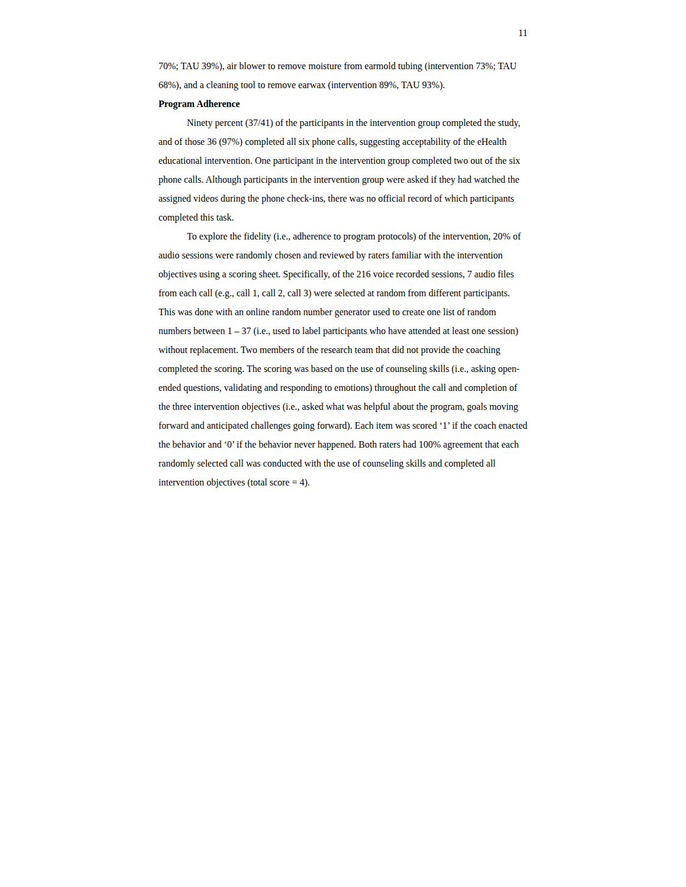11
70%; TAU 39%), air blower to remove moisture from earmold tubing (intervention 73%; TAU 68%), and a cleaning tool to remove earwax (intervention 89%, TAU 93%).
Program Adherence
Ninety percent (37/41) of the participants in the intervention group completed the study, and of those 36 (97%) completed all six phone calls, suggesting acceptability of the eHealth educational intervention. One participant in the intervention group completed two out of the six phone calls. Although participants in the intervention group were asked if they had watched the assigned videos during the phone check-ins, there was no official record of which participants completed this task.
To explore the fidelity (i.e., adherence to program protocols) of the intervention, 20% of audio sessions were randomly chosen and reviewed by raters familiar with the intervention objectives using a scoring sheet. Specifically, of the 216 voice recorded sessions, 7 audio files from each call (e.g., call 1, call 2, call 3) were selected at random from different participants. This was done with an online random number generator used to create one list of random numbers between 1 – 37 (i.e., used to label participants who have attended at least one session) without replacement. Two members of the research team that did not provide the coaching completed the scoring. The scoring was based on the use of counseling skills (i.e., asking open-ended questions, validating and responding to emotions) throughout the call and completion of the three intervention objectives (i.e., asked what was helpful about the program, goals moving forward and anticipated challenges going forward). Each item was scored ‘1’ if the coach enacted the behavior and ‘0’ if the behavior never happened. Both raters had 100% agreement that each randomly selected call was conducted with the use of counseling skills and completed all intervention objectives (total score = 4).